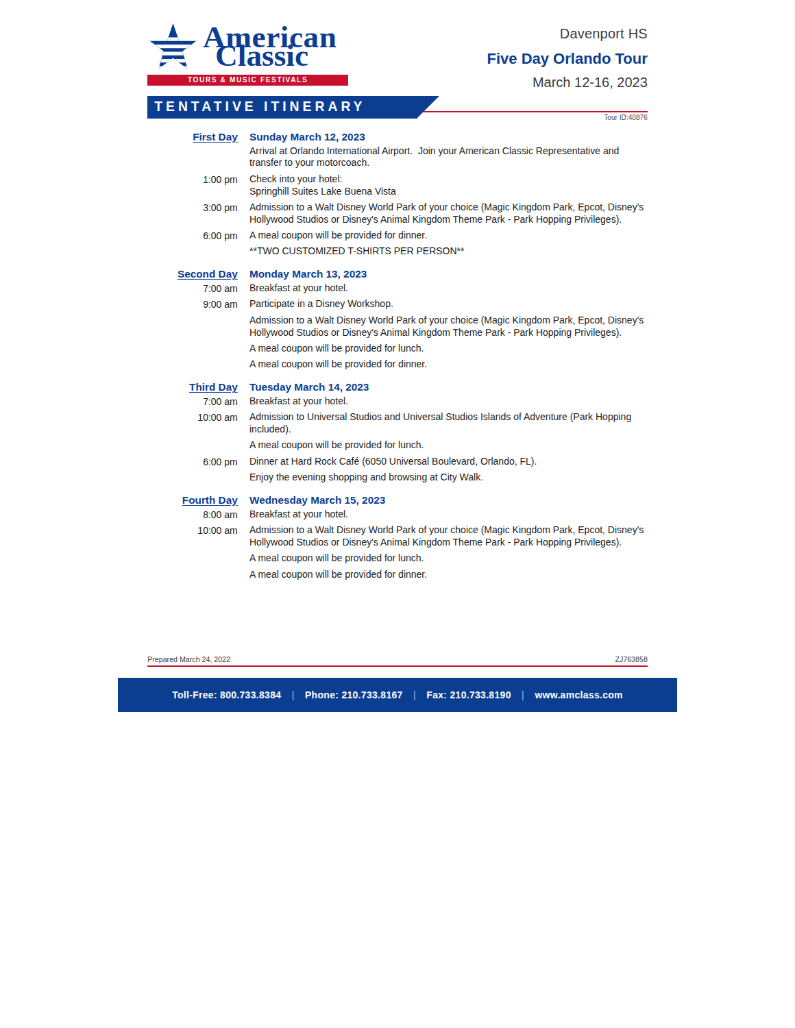American
Classic
TOURS & MUSIC FESTIVALS
TENTATIVE ITINERARY
Davenport HS
Five Day Orlando Tour
March 12-16, 2023
Tour ID:40876
| First Day | Sunday March 12, 2023 |
| | Arrival at Orlando International Airport. Join your American Classic Representative and transfer to your motorcoach. |
| 1:00 pm | Check into your hotel: Springhill Suites Lake Buena Vista |
| 3:00 pm | Admission to a Walt Disney World Park of your choice (Magic Kingdom Park, Epcot, Disney's Hollywood Studios or Disney's Animal Kingdom Theme Park - Park Hopping Privileges). |
| 6:00 pm | A meal coupon will be provided for dinner. |
| | **TWO CUSTOMIZED T-SHIRTS PER PERSON** |
| Second Day | Monday March 13, 2023 |
| 7:00 am | Breakfast at your hotel. |
| 9:00 am | Participate in a Disney Workshop. |
| | Admission to a Walt Disney World Park of your choice (Magic Kingdom Park, Epcot, Disney's Hollywood Studios or Disney's Animal Kingdom Theme Park - Park Hopping Privileges). |
| | A meal coupon will be provided for lunch. |
| | A meal coupon will be provided for dinner. |
| Third Day | Tuesday March 14, 2023 |
| 7:00 am | Breakfast at your hotel. |
| 10:00 am | Admission to Universal Studios and Universal Studios Islands of Adventure (Park Hopping included). |
| | A meal coupon will be provided for lunch. |
| 6:00 pm | Dinner at Hard Rock Café (6050 Universal Boulevard, Orlando, FL). |
| | Enjoy the evening shopping and browsing at City Walk. |
| Fourth Day | Wednesday March 15, 2023 |
| 8:00 am | Breakfast at your hotel. |
| 10:00 am | Admission to a Walt Disney World Park of your choice (Magic Kingdom Park, Epcot, Disney's Hollywood Studios or Disney's Animal Kingdom Theme Park - Park Hopping Privileges). |
| | A meal coupon will be provided for lunch. |
| | A meal coupon will be provided for dinner. |
Prepared March 24, 2022
ZJ763858
Toll-Free: 800.733.8384 | Phone: 210.733.8167 | Fax: 210.733.8190 | www.amclass.com